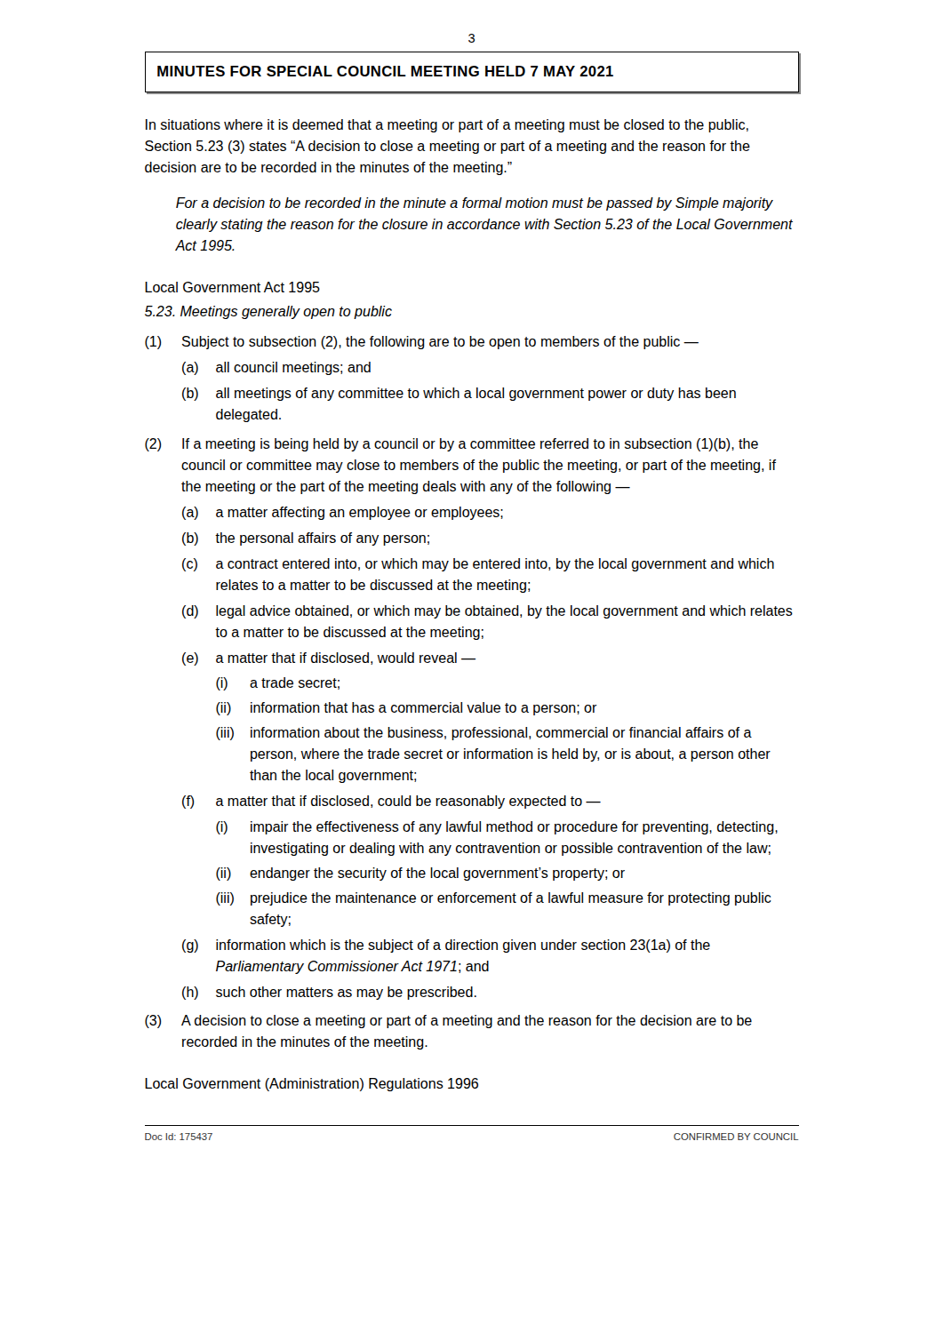3
MINUTES FOR SPECIAL COUNCIL MEETING HELD 7 MAY 2021
In situations where it is deemed that a meeting or part of a meeting must be closed to the public, Section 5.23 (3) states “A decision to close a meeting or part of a meeting and the reason for the decision are to be recorded in the minutes of the meeting.”
For a decision to be recorded in the minute a formal motion must be passed by Simple majority clearly stating the reason for the closure in accordance with Section 5.23 of the Local Government Act 1995.
Local Government Act 1995
5.23. Meetings generally open to public
(1) Subject to subsection (2), the following are to be open to members of the public —
(a) all council meetings; and
(b) all meetings of any committee to which a local government power or duty has been delegated.
(2) If a meeting is being held by a council or by a committee referred to in subsection (1)(b), the council or committee may close to members of the public the meeting, or part of the meeting, if the meeting or the part of the meeting deals with any of the following —
(a) a matter affecting an employee or employees;
(b) the personal affairs of any person;
(c) a contract entered into, or which may be entered into, by the local government and which relates to a matter to be discussed at the meeting;
(d) legal advice obtained, or which may be obtained, by the local government and which relates to a matter to be discussed at the meeting;
(e) a matter that if disclosed, would reveal —
(i) a trade secret;
(ii) information that has a commercial value to a person; or
(iii) information about the business, professional, commercial or financial affairs of a person, where the trade secret or information is held by, or is about, a person other than the local government;
(f) a matter that if disclosed, could be reasonably expected to —
(i) impair the effectiveness of any lawful method or procedure for preventing, detecting, investigating or dealing with any contravention or possible contravention of the law;
(ii) endanger the security of the local government’s property; or
(iii) prejudice the maintenance or enforcement of a lawful measure for protecting public safety;
(g) information which is the subject of a direction given under section 23(1a) of the Parliamentary Commissioner Act 1971; and
(h) such other matters as may be prescribed.
(3) A decision to close a meeting or part of a meeting and the reason for the decision are to be recorded in the minutes of the meeting.
Local Government (Administration) Regulations 1996
Doc Id: 175437
CONFIRMED BY COUNCIL